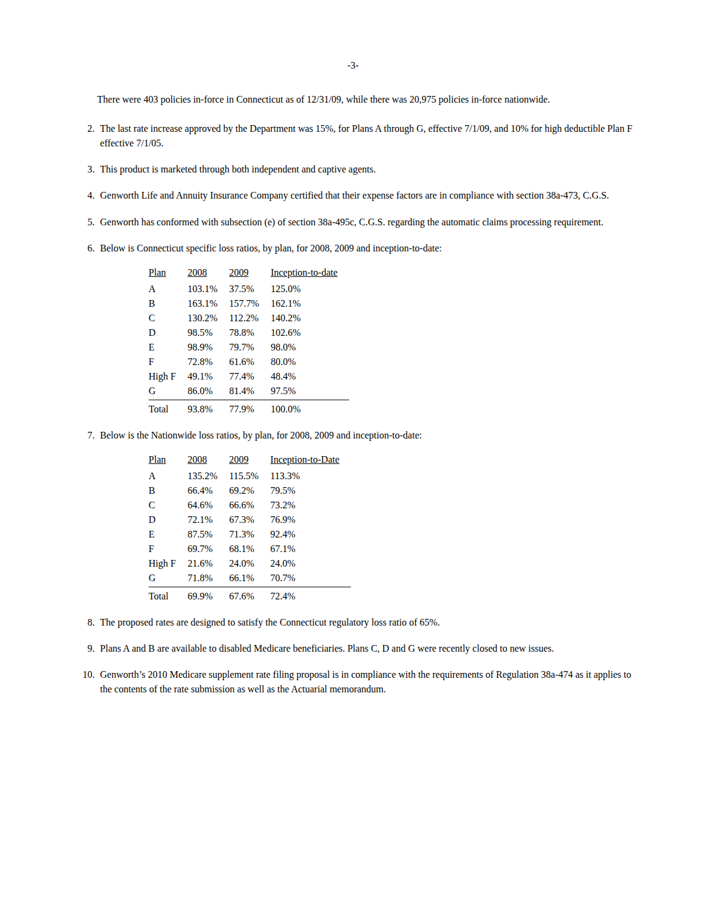-3-
There were 403 policies in-force in Connecticut as of 12/31/09, while there was 20,975 policies in-force nationwide.
The last rate increase approved by the Department was 15%, for Plans A through G, effective 7/1/09, and 10% for high deductible Plan F effective 7/1/05.
This product is marketed through both independent and captive agents.
Genworth Life and Annuity Insurance Company certified that their expense factors are in compliance with section 38a-473, C.G.S.
Genworth has conformed with subsection (e) of section 38a-495c, C.G.S. regarding the automatic claims processing requirement.
Below is Connecticut specific loss ratios, by plan, for 2008, 2009 and inception-to-date:
| Plan | 2008 | 2009 | Inception-to-date |
| --- | --- | --- | --- |
| A | 103.1% | 37.5% | 125.0% |
| B | 163.1% | 157.7% | 162.1% |
| C | 130.2% | 112.2% | 140.2% |
| D | 98.5% | 78.8% | 102.6% |
| E | 98.9% | 79.7% | 98.0% |
| F | 72.8% | 61.6% | 80.0% |
| High F | 49.1% | 77.4% | 48.4% |
| G | 86.0% | 81.4% | 97.5% |
| Total | 93.8% | 77.9% | 100.0% |
Below is the Nationwide loss ratios, by plan, for 2008, 2009 and inception-to-date:
| Plan | 2008 | 2009 | Inception-to-Date |
| --- | --- | --- | --- |
| A | 135.2% | 115.5% | 113.3% |
| B | 66.4% | 69.2% | 79.5% |
| C | 64.6% | 66.6% | 73.2% |
| D | 72.1% | 67.3% | 76.9% |
| E | 87.5% | 71.3% | 92.4% |
| F | 69.7% | 68.1% | 67.1% |
| High F | 21.6% | 24.0% | 24.0% |
| G | 71.8% | 66.1% | 70.7% |
| Total | 69.9% | 67.6% | 72.4% |
The proposed rates are designed to satisfy the Connecticut regulatory loss ratio of 65%.
Plans A and B are available to disabled Medicare beneficiaries. Plans C, D and G were recently closed to new issues.
Genworth’s 2010 Medicare supplement rate filing proposal is in compliance with the requirements of Regulation 38a-474 as it applies to the contents of the rate submission as well as the Actuarial memorandum.